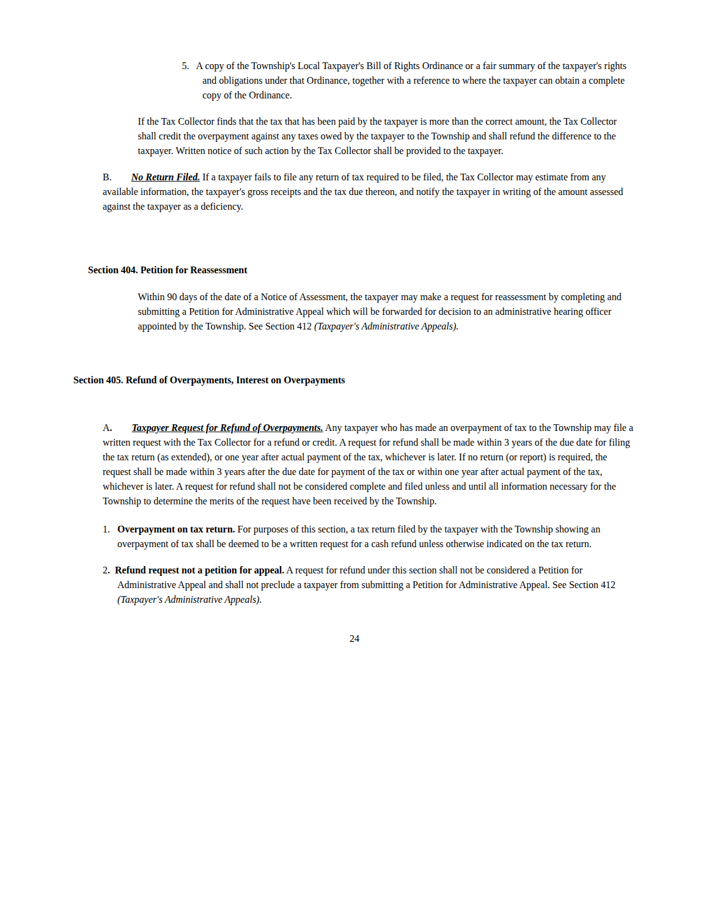5. A copy of the Township's Local Taxpayer's Bill of Rights Ordinance or a fair summary of the taxpayer's rights and obligations under that Ordinance, together with a reference to where the taxpayer can obtain a complete copy of the Ordinance.
If the Tax Collector finds that the tax that has been paid by the taxpayer is more than the correct amount, the Tax Collector shall credit the overpayment against any taxes owed by the taxpayer to the Township and shall refund the difference to the taxpayer. Written notice of such action by the Tax Collector shall be provided to the taxpayer.
B. No Return Filed. If a taxpayer fails to file any return of tax required to be filed, the Tax Collector may estimate from any available information, the taxpayer's gross receipts and the tax due thereon, and notify the taxpayer in writing of the amount assessed against the taxpayer as a deficiency.
Section 404. Petition for Reassessment
Within 90 days of the date of a Notice of Assessment, the taxpayer may make a request for reassessment by completing and submitting a Petition for Administrative Appeal which will be forwarded for decision to an administrative hearing officer appointed by the Township. See Section 412 (Taxpayer's Administrative Appeals).
Section 405. Refund of Overpayments, Interest on Overpayments
A. Taxpayer Request for Refund of Overpayments. Any taxpayer who has made an overpayment of tax to the Township may file a written request with the Tax Collector for a refund or credit. A request for refund shall be made within 3 years of the due date for filing the tax return (as extended), or one year after actual payment of the tax, whichever is later. If no return (or report) is required, the request shall be made within 3 years after the due date for payment of the tax or within one year after actual payment of the tax, whichever is later. A request for refund shall not be considered complete and filed unless and until all information necessary for the Township to determine the merits of the request have been received by the Township.
1. Overpayment on tax return. For purposes of this section, a tax return filed by the taxpayer with the Township showing an overpayment of tax shall be deemed to be a written request for a cash refund unless otherwise indicated on the tax return.
2. Refund request not a petition for appeal. A request for refund under this section shall not be considered a Petition for Administrative Appeal and shall not preclude a taxpayer from submitting a Petition for Administrative Appeal. See Section 412 (Taxpayer's Administrative Appeals).
24